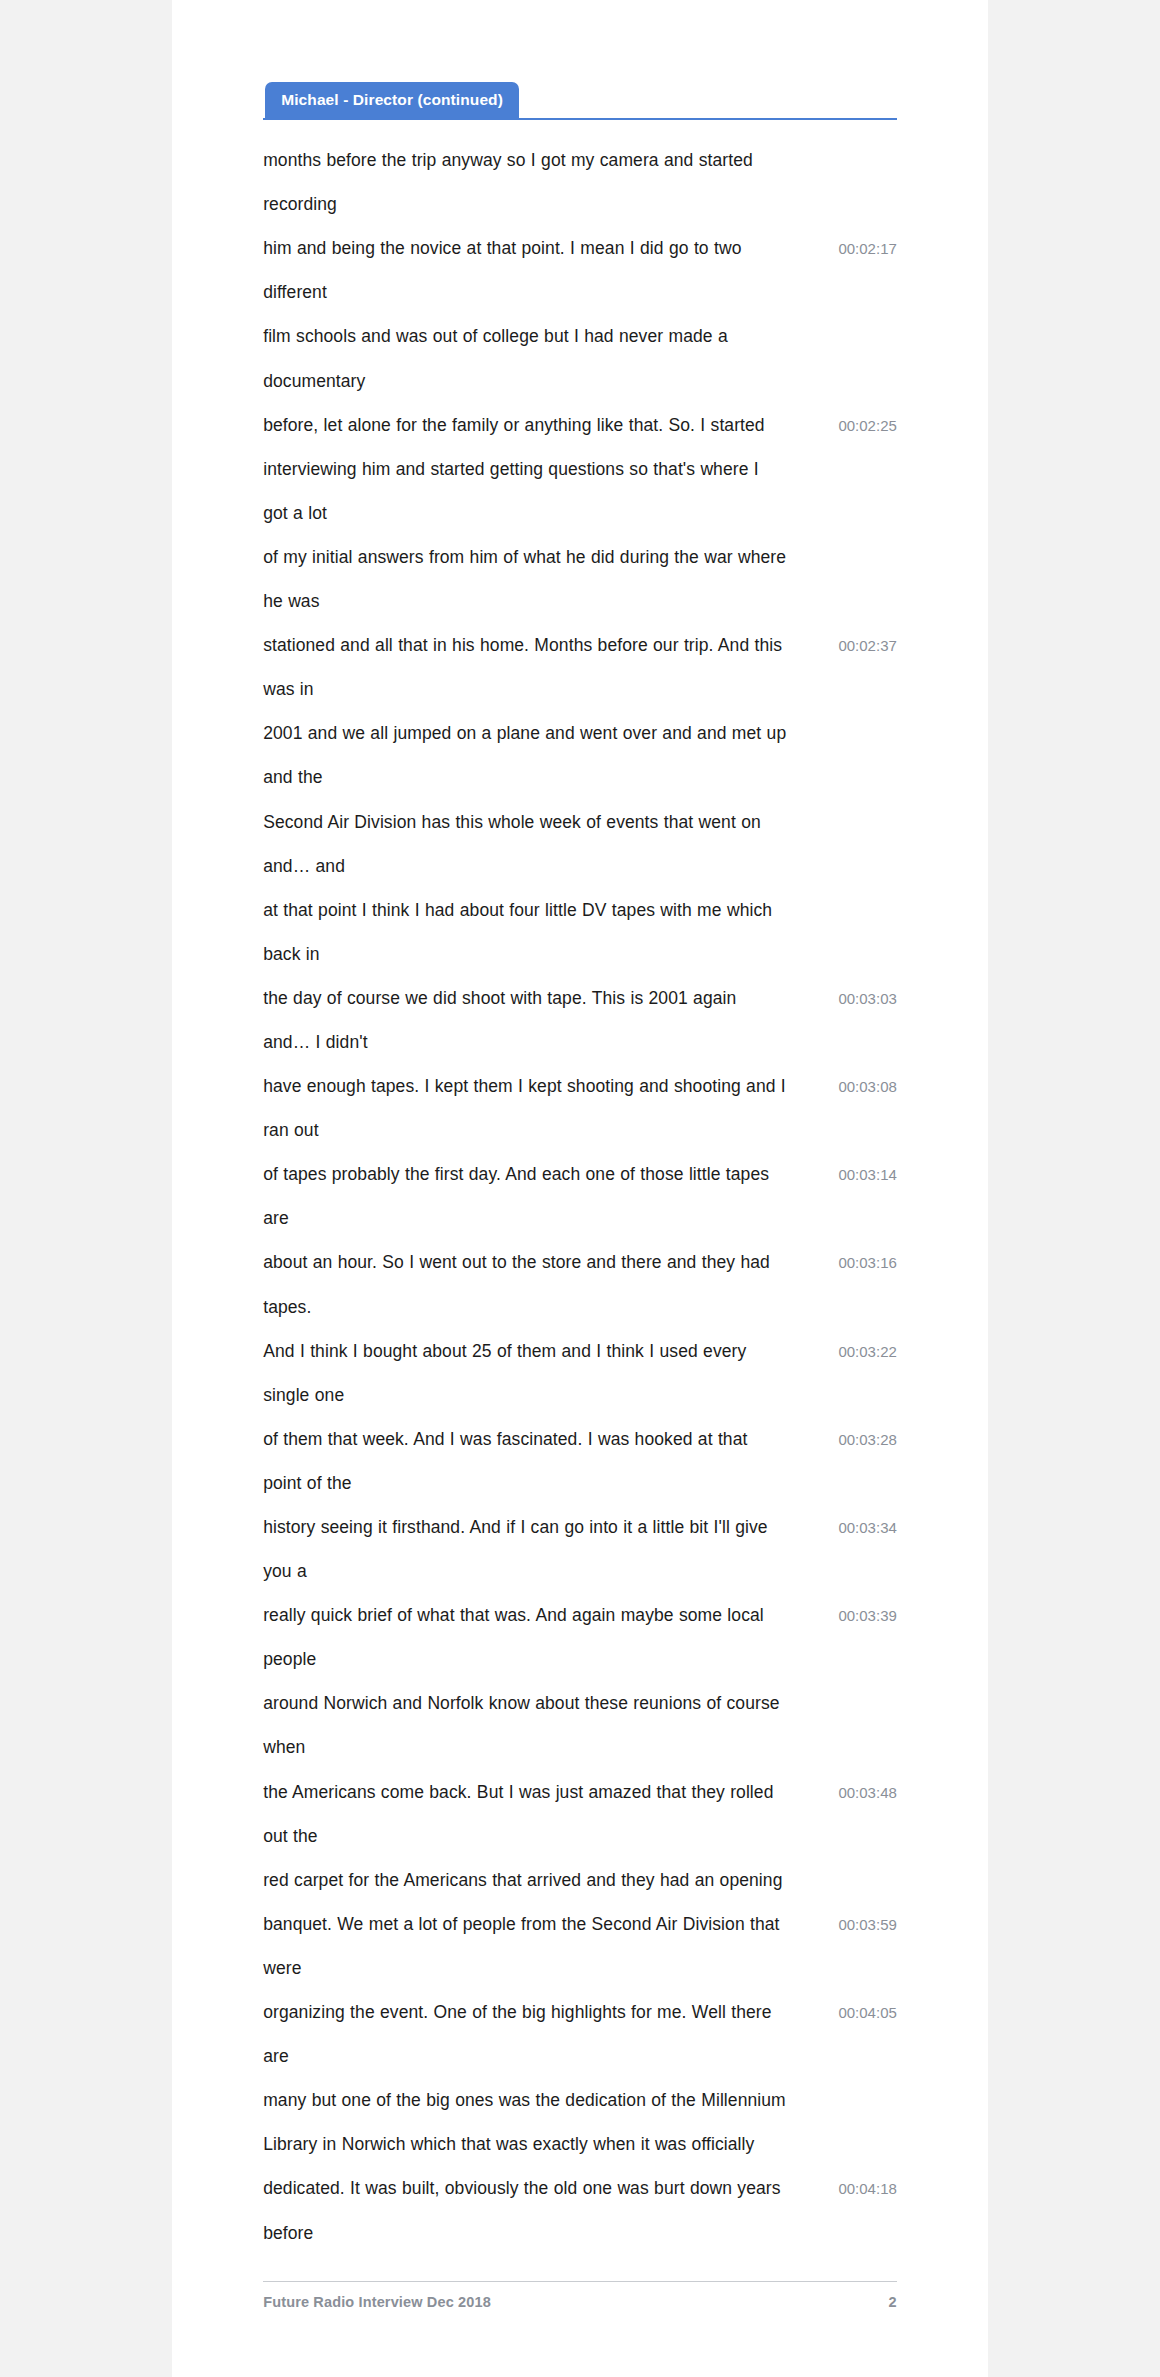Michael - Director (continued)
months before the trip anyway so I got my camera and started recording
00:00:00
him and being the novice at that point. I mean I did go to two different
00:02:17
film schools and was out of college but I had never made a documentary
00:00:00
before, let alone for the family or anything like that. So. I started
00:02:25
interviewing him and started getting questions so that's where I got a lot
00:00:00
of my initial answers from him of what he did during the war where he was
00:00:00
stationed and all that in his home. Months before our trip. And this was in
00:02:37
2001 and we all jumped on a plane and went over and and met up and the
00:00:00
Second Air Division has this whole week of events that went on and… and
00:00:00
at that point I think I had about four little DV tapes with me which back in
00:00:00
the day of course we did shoot with tape. This is 2001 again and… I didn't
00:03:03
have enough tapes. I kept them I kept shooting and shooting and I ran out
00:03:08
of tapes probably the first day. And each one of those little tapes are
00:03:14
about an hour. So I went out to the store and there and they had tapes.
00:03:16
And I think I bought about 25 of them and I think I used every single one
00:03:22
of them that week. And I was fascinated. I was hooked at that point of the
00:03:28
history seeing it firsthand. And if I can go into it a little bit I'll give you a
00:03:34
really quick brief of what that was. And again maybe some local people
00:03:39
around Norwich and Norfolk know about these reunions of course when
00:00:00
the Americans come back. But I was just amazed that they rolled out the
00:03:48
red carpet for the Americans that arrived and they had an opening
00:00:00
banquet. We met a lot of people from the Second Air Division that were
00:03:59
organizing the event. One of the big highlights for me. Well there are
00:04:05
many but one of the big ones was the dedication of the Millennium
00:00:00
Library in Norwich which that was exactly when it was officially
00:00:00
dedicated. It was built, obviously the old one was burt down years before
00:04:18
Future Radio Interview Dec 2018 2